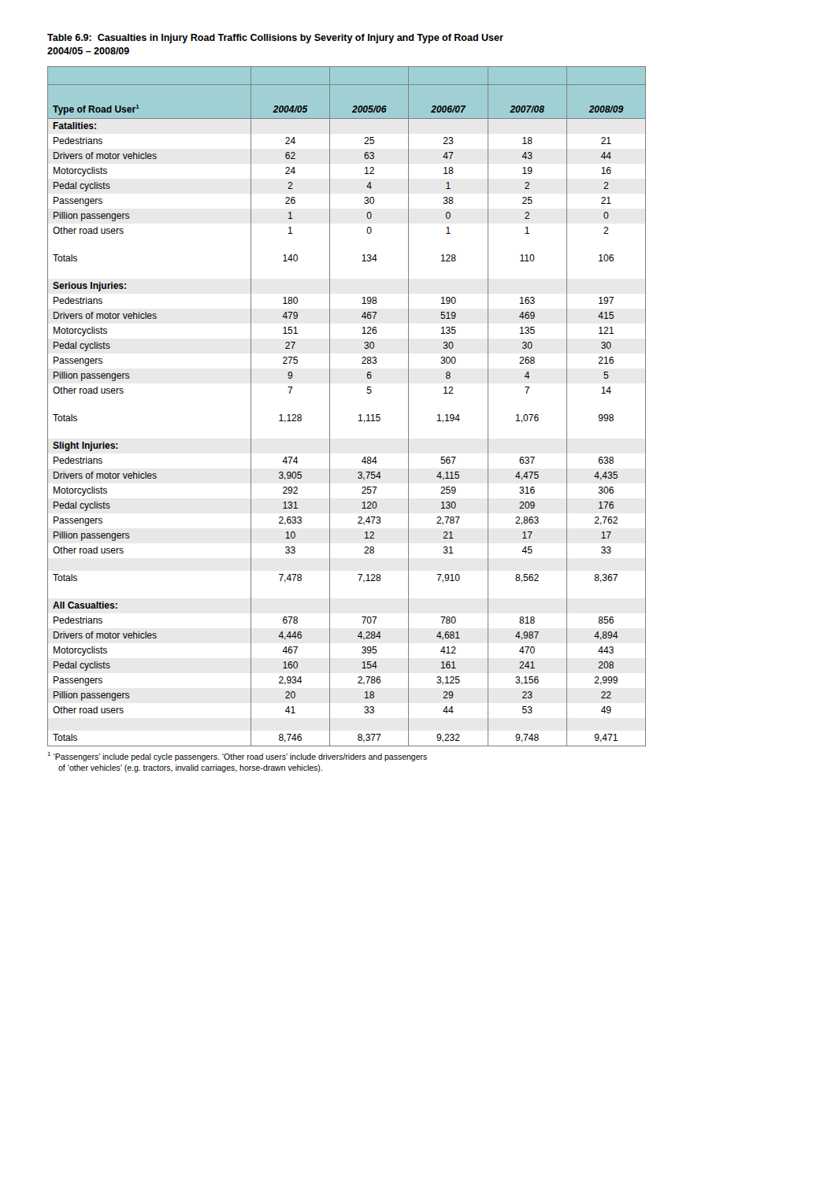Table 6.9: Casualties in Injury Road Traffic Collisions by Severity of Injury and Type of Road User
2004/05 – 2008/09
| Type of Road User 1 | 2004/05 | 2005/06 | 2006/07 | 2007/08 | 2008/09 |
| --- | --- | --- | --- | --- | --- |
| Fatalities: | | | | | |
| Pedestrians | 24 | 25 | 23 | 18 | 21 |
| Drivers of motor vehicles | 62 | 63 | 47 | 43 | 44 |
| Motorcyclists | 24 | 12 | 18 | 19 | 16 |
| Pedal cyclists | 2 | 4 | 1 | 2 | 2 |
| Passengers | 26 | 30 | 38 | 25 | 21 |
| Pillion passengers | 1 | 0 | 0 | 2 | 0 |
| Other road users | 1 | 0 | 1 | 1 | 2 |
| Totals | 140 | 134 | 128 | 110 | 106 |
| Serious Injuries: | | | | | |
| Pedestrians | 180 | 198 | 190 | 163 | 197 |
| Drivers of motor vehicles | 479 | 467 | 519 | 469 | 415 |
| Motorcyclists | 151 | 126 | 135 | 135 | 121 |
| Pedal cyclists | 27 | 30 | 30 | 30 | 30 |
| Passengers | 275 | 283 | 300 | 268 | 216 |
| Pillion passengers | 9 | 6 | 8 | 4 | 5 |
| Other road users | 7 | 5 | 12 | 7 | 14 |
| Totals | 1,128 | 1,115 | 1,194 | 1,076 | 998 |
| Slight Injuries: | | | | | |
| Pedestrians | 474 | 484 | 567 | 637 | 638 |
| Drivers of motor vehicles | 3,905 | 3,754 | 4,115 | 4,475 | 4,435 |
| Motorcyclists | 292 | 257 | 259 | 316 | 306 |
| Pedal cyclists | 131 | 120 | 130 | 209 | 176 |
| Passengers | 2,633 | 2,473 | 2,787 | 2,863 | 2,762 |
| Pillion passengers | 10 | 12 | 21 | 17 | 17 |
| Other road users | 33 | 28 | 31 | 45 | 33 |
| Totals | 7,478 | 7,128 | 7,910 | 8,562 | 8,367 |
| All Casualties: | | | | | |
| Pedestrians | 678 | 707 | 780 | 818 | 856 |
| Drivers of motor vehicles | 4,446 | 4,284 | 4,681 | 4,987 | 4,894 |
| Motorcyclists | 467 | 395 | 412 | 470 | 443 |
| Pedal cyclists | 160 | 154 | 161 | 241 | 208 |
| Passengers | 2,934 | 2,786 | 3,125 | 3,156 | 2,999 |
| Pillion passengers | 20 | 18 | 29 | 23 | 22 |
| Other road users | 41 | 33 | 44 | 53 | 49 |
| Totals | 8,746 | 8,377 | 9,232 | 9,748 | 9,471 |
1 ‘Passengers’ include pedal cycle passengers. ‘Other road users’ include drivers/riders and passengers of ‘other vehicles’ (e.g. tractors, invalid carriages, horse-drawn vehicles).